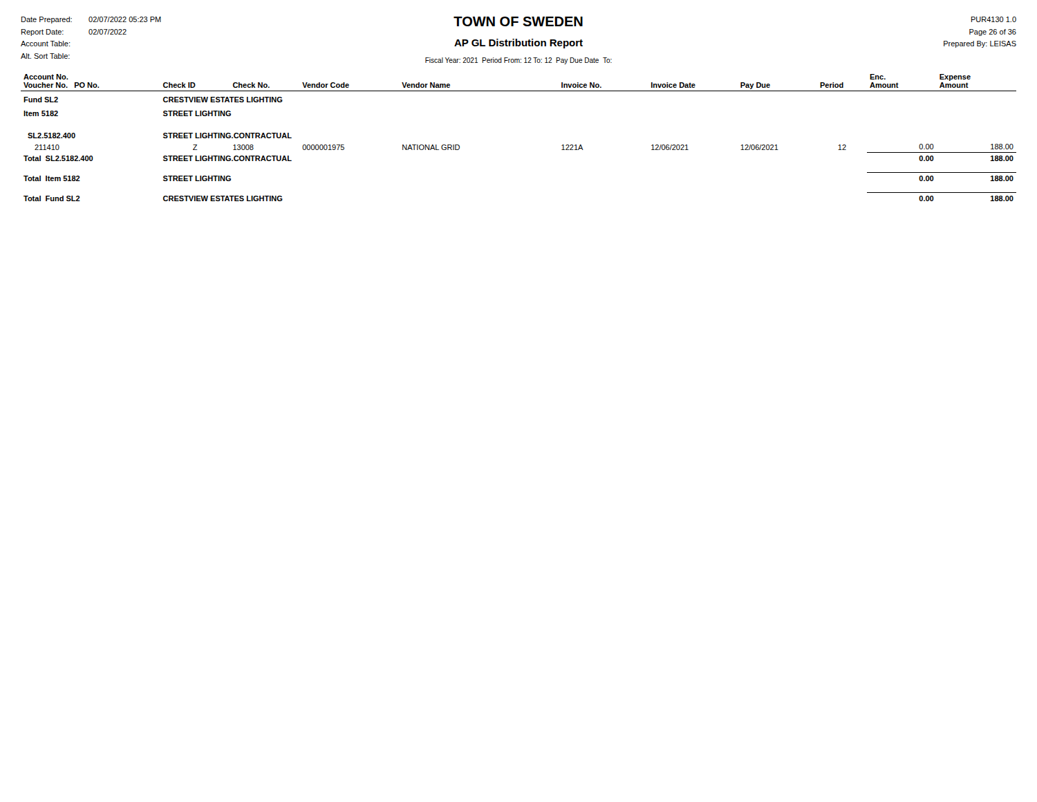Date Prepared: 02/07/2022 05:23 PM
Report Date: 02/07/2022
Account Table:
Alt. Sort Table:
PUR4130 1.0
Page 26 of 36
Prepared By: LEISAS
TOWN OF SWEDEN
AP GL Distribution Report
Fiscal Year: 2021 Period From: 12 To: 12 Pay Due Date To:
| Account No. Voucher No. PO No. | Check ID | Check No. | Vendor Code | Vendor Name | Invoice No. | Invoice Date | Pay Due | Period | Enc. Amount | Expense Amount |
| --- | --- | --- | --- | --- | --- | --- | --- | --- | --- | --- |
| Fund SL2 | CRESTVIEW ESTATES LIGHTING |
| Item 5182 | STREET LIGHTING |
| SL2.5182.400 | STREET LIGHTING.CONTRACTUAL |
| 211410 | Z | 13008 | 0000001975 | NATIONAL GRID | 1221A | 12/06/2021 | 12/06/2021 | 12 | 0.00 | 188.00 |
| Total SL2.5182.400 | STREET LIGHTING.CONTRACTUAL | 0.00 | 188.00 |
| Total Item 5182 | STREET LIGHTING | 0.00 | 188.00 |
| Total Fund SL2 | CRESTVIEW ESTATES LIGHTING | 0.00 | 188.00 |